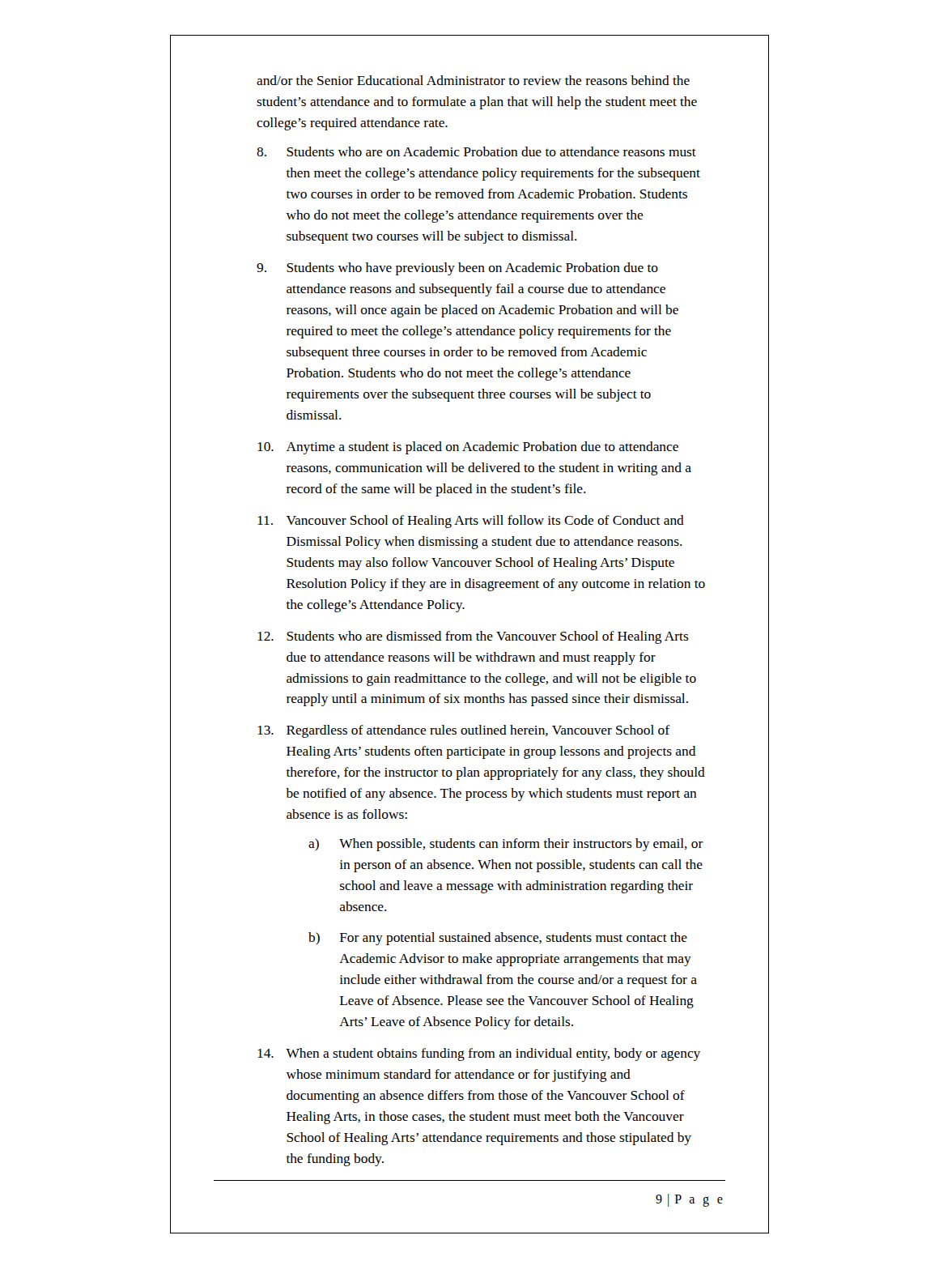and/or the Senior Educational Administrator to review the reasons behind the student’s attendance and to formulate a plan that will help the student meet the college’s required attendance rate.
8. Students who are on Academic Probation due to attendance reasons must then meet the college’s attendance policy requirements for the subsequent two courses in order to be removed from Academic Probation. Students who do not meet the college’s attendance requirements over the subsequent two courses will be subject to dismissal.
9. Students who have previously been on Academic Probation due to attendance reasons and subsequently fail a course due to attendance reasons, will once again be placed on Academic Probation and will be required to meet the college’s attendance policy requirements for the subsequent three courses in order to be removed from Academic Probation. Students who do not meet the college’s attendance requirements over the subsequent three courses will be subject to dismissal.
10. Anytime a student is placed on Academic Probation due to attendance reasons, communication will be delivered to the student in writing and a record of the same will be placed in the student’s file.
11. Vancouver School of Healing Arts will follow its Code of Conduct and Dismissal Policy when dismissing a student due to attendance reasons. Students may also follow Vancouver School of Healing Arts’ Dispute Resolution Policy if they are in disagreement of any outcome in relation to the college’s Attendance Policy.
12. Students who are dismissed from the Vancouver School of Healing Arts due to attendance reasons will be withdrawn and must reapply for admissions to gain readmittance to the college, and will not be eligible to reapply until a minimum of six months has passed since their dismissal.
13. Regardless of attendance rules outlined herein, Vancouver School of Healing Arts’ students often participate in group lessons and projects and therefore, for the instructor to plan appropriately for any class, they should be notified of any absence. The process by which students must report an absence is as follows:
a) When possible, students can inform their instructors by email, or in person of an absence. When not possible, students can call the school and leave a message with administration regarding their absence.
b) For any potential sustained absence, students must contact the Academic Advisor to make appropriate arrangements that may include either withdrawal from the course and/or a request for a Leave of Absence. Please see the Vancouver School of Healing Arts’ Leave of Absence Policy for details.
14. When a student obtains funding from an individual entity, body or agency whose minimum standard for attendance or for justifying and documenting an absence differs from those of the Vancouver School of Healing Arts, in those cases, the student must meet both the Vancouver School of Healing Arts’ attendance requirements and those stipulated by the funding body.
9 | P a g e